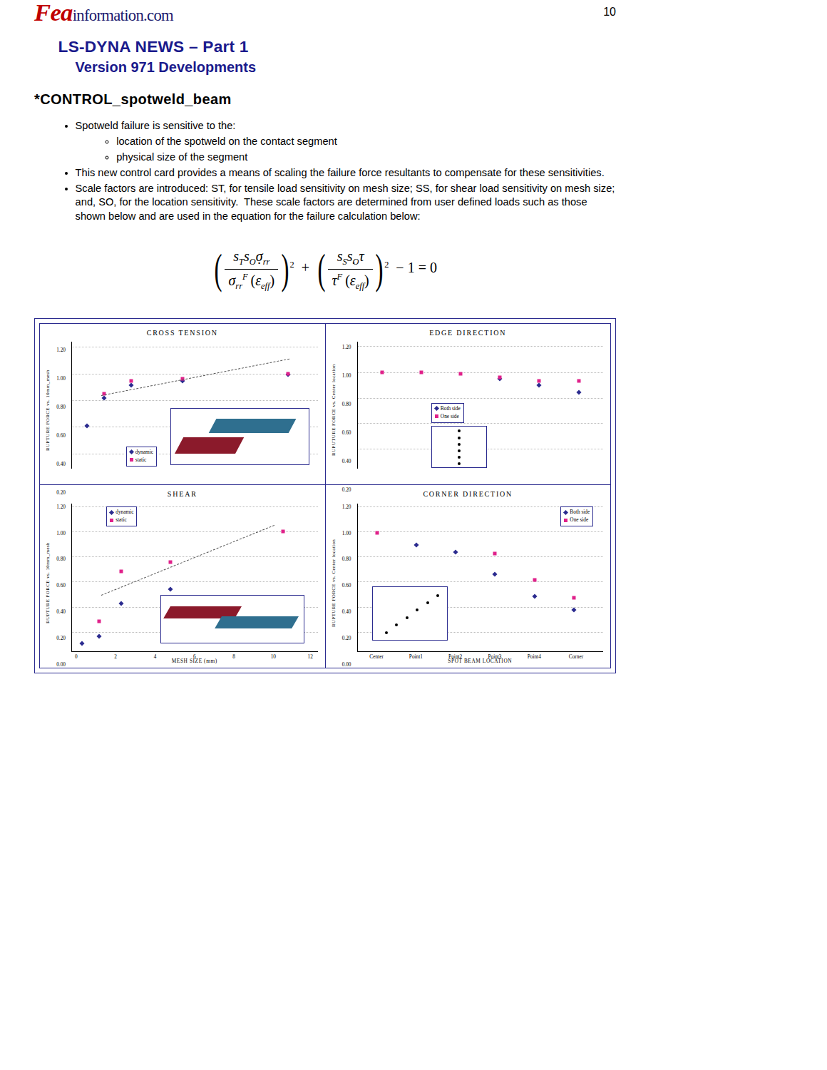Fea information.com
10
LS-DYNA NEWS – Part 1
Version 971 Developments
*CONTROL_spotweld_beam
Spotweld failure is sensitive to the:
location of the spotweld on the contact segment
physical size of the segment
This new control card provides a means of scaling the failure force resultants to compensate for these sensitivities.
Scale factors are introduced: ST, for tensile load sensitivity on mesh size; SS, for shear load sensitivity on mesh size; and, SO, for the location sensitivity. These scale factors are determined from user defined loads such as those shown below and are used in the equation for the failure calculation below:
(sTsOσrr σrr F (εeff)) 2 + (sSsOτ τF (εeff)) 2 −1=0
| CROSS TENSION RUPTURE FORCE vs. 10mm_mesh 1.20 1.00 0.80 0.60 0.40 0.20 dynamic static | EDGE DIRECTION RUPUTURE FORCE vs. Center location 1.20 1.00 0.80 0.60 0.40 0.20 Both side One side |
| SHEAR RUPTURE FORCE vs. 10mm_mesh 1.20 1.00 0.80 0.60 0.40 0.20 0.00 dynamic static 0 2 4 6 8 10 12 MESH SIZE (mm) | CORNER DIRECTION RUPTURE FORCE vs. Center location 1.20 1.00 0.80 0.60 0.40 0.20 0.00 Both side One side Center Point1 Point2 Point3 Point4 Corner SPOT BEAM LOCATION |